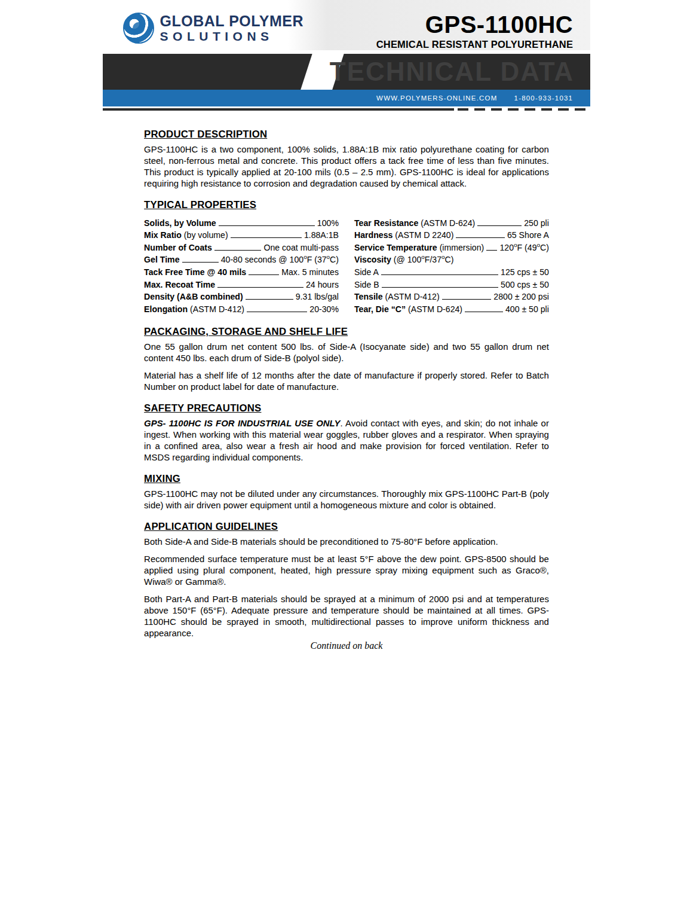GLOBAL POLYMER
SOLUTIONS
GPS-1100HC
CHEMICAL RESISTANT POLYURETHANE
TECHNICAL DATA
WWW.POLYMERS-ONLINE.COM 1-800-933-1031
PRODUCT DESCRIPTION
GPS-1100HC is a two component, 100% solids, 1.88A:1B mix ratio polyurethane coating for carbon steel, non-ferrous metal and concrete. This product offers a tack free time of less than five minutes. This product is typically applied at 20-100 mils (0.5 – 2.5 mm). GPS-1100HC is ideal for applications requiring high resistance to corrosion and degradation caused by chemical attack.
TYPICAL PROPERTIES
Solids, by Volume 100%
Mix Ratio (by volume) 1.88A:1B
Number of Coats One coat multi-pass
Gel Time 40-80 seconds @ 100oF (37oC)
Tack Free Time @ 40 mils Max. 5 minutes
Max. Recoat Time 24 hours
Density (A&B combined) 9.31 lbs/gal
Elongation (ASTM D-412) 20-30%
Tear Resistance (ASTM D-624) 250 pli
Hardness (ASTM D 2240) 65 Shore A
Service Temperature (immersion) 120oF (49oC)
Viscosity (@ 100oF/37oC)
Side A 125 cps ± 50
Side B 500 cps ± 50
Tensile (ASTM D-412) 2800 ± 200 psi
Tear, Die “C” (ASTM D-624) 400 ± 50 pli
PACKAGING, STORAGE AND SHELF LIFE
One 55 gallon drum net content 500 lbs. of Side-A (Isocyanate side) and two 55 gallon drum net content 450 lbs. each drum of Side-B (polyol side).
Material has a shelf life of 12 months after the date of manufacture if properly stored. Refer to Batch Number on product label for date of manufacture.
SAFETY PRECAUTIONS
GPS- 1100HC IS FOR INDUSTRIAL USE ONLY. Avoid contact with eyes, and skin; do not inhale or ingest. When working with this material wear goggles, rubber gloves and a respirator. When spraying in a confined area, also wear a fresh air hood and make provision for forced ventilation. Refer to MSDS regarding individual components.
MIXING
GPS-1100HC may not be diluted under any circumstances. Thoroughly mix GPS-1100HC Part-B (poly side) with air driven power equipment until a homogeneous mixture and color is obtained.
APPLICATION GUIDELINES
Both Side-A and Side-B materials should be preconditioned to 75-80°F before application.
Recommended surface temperature must be at least 5°F above the dew point. GPS-8500 should be applied using plural component, heated, high pressure spray mixing equipment such as Graco®, Wiwa® or Gamma®.
Both Part-A and Part-B materials should be sprayed at a minimum of 2000 psi and at temperatures above 150°F (65°F). Adequate pressure and temperature should be maintained at all times. GPS-1100HC should be sprayed in smooth, multidirectional passes to improve uniform thickness and appearance.
Continued on back